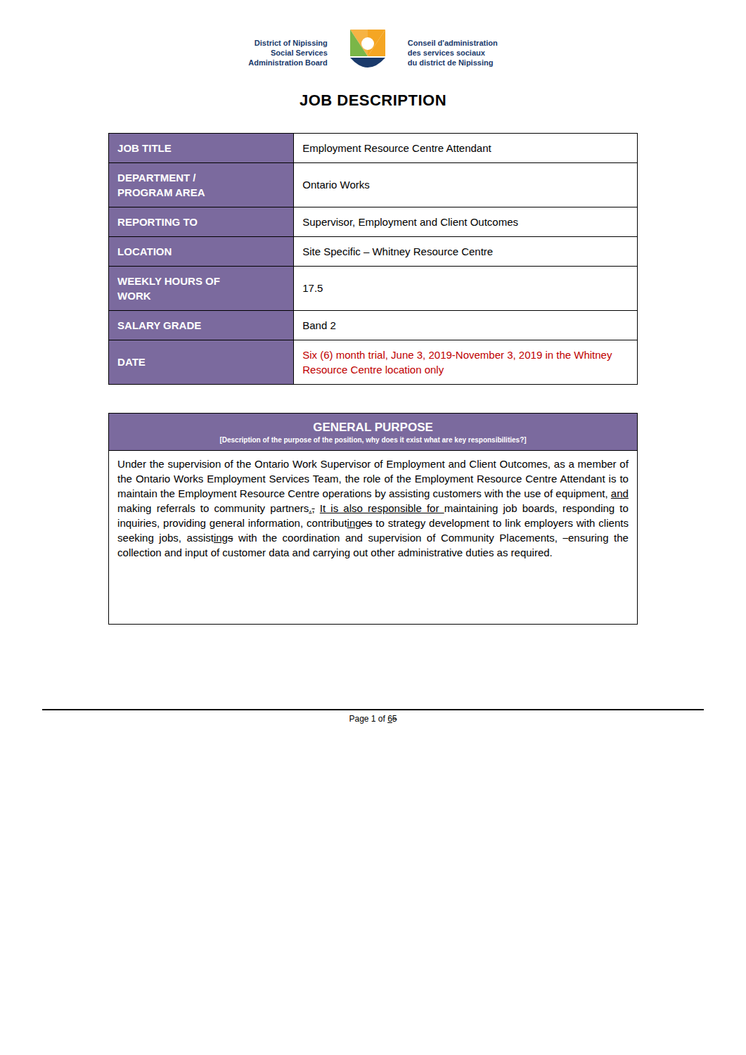| District of Nipissing Social Services Administration Board | | Conseil d'administration des services sociaux du district de Nipissing |
JOB DESCRIPTION
| JOB TITLE | Employment Resource Centre Attendant |
| DEPARTMENT / PROGRAM AREA | Ontario Works |
| REPORTING TO | Supervisor, Employment and Client Outcomes |
| LOCATION | Site Specific – Whitney Resource Centre |
| WEEKLY HOURS OF WORK | 17.5 |
| SALARY GRADE | Band 2 |
| DATE | Six (6) month trial, June 3, 2019-November 3, 2019 in the Whitney Resource Centre location only |
| GENERAL PURPOSE [Description of the purpose of the position, why does it exist what are key responsibilities?] |
| Under the supervision of the Ontario Work Supervisor of Employment and Client Outcomes, as a member of the Ontario Works Employment Services Team, the role of the Employment Resource Centre Attendant is to maintain the Employment Resource Centre operations by assisting customers with the use of equipment, and making referrals to community partners . , It is also responsible for maintaining job boards, responding to inquiries, providing general information, contribut ing es to strategy development to link employers with clients seeking jobs, assist ing s with the coordination and supervision of Community Placements, ensuring the collection and input of customer data and carrying out other administrative duties as required. |
Page 1 of 65